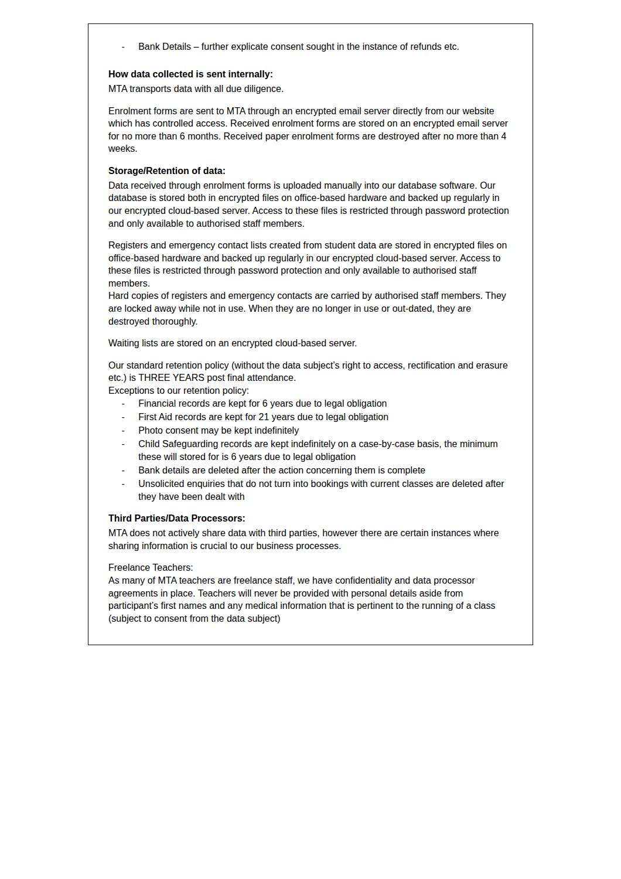Bank Details – further explicate consent sought in the instance of refunds etc.
How data collected is sent internally:
MTA transports data with all due diligence.
Enrolment forms are sent to MTA through an encrypted email server directly from our website which has controlled access. Received enrolment forms are stored on an encrypted email server for no more than 6 months. Received paper enrolment forms are destroyed after no more than 4 weeks.
Storage/Retention of data:
Data received through enrolment forms is uploaded manually into our database software. Our database is stored both in encrypted files on office-based hardware and backed up regularly in our encrypted cloud-based server. Access to these files is restricted through password protection and only available to authorised staff members.
Registers and emergency contact lists created from student data are stored in encrypted files on office-based hardware and backed up regularly in our encrypted cloud-based server. Access to these files is restricted through password protection and only available to authorised staff members.
Hard copies of registers and emergency contacts are carried by authorised staff members. They are locked away while not in use. When they are no longer in use or out-dated, they are destroyed thoroughly.
Waiting lists are stored on an encrypted cloud-based server.
Our standard retention policy (without the data subject’s right to access, rectification and erasure etc.) is THREE YEARS post final attendance.
Exceptions to our retention policy:
Financial records are kept for 6 years due to legal obligation
First Aid records are kept for 21 years due to legal obligation
Photo consent may be kept indefinitely
Child Safeguarding records are kept indefinitely on a case-by-case basis, the minimum these will stored for is 6 years due to legal obligation
Bank details are deleted after the action concerning them is complete
Unsolicited enquiries that do not turn into bookings with current classes are deleted after they have been dealt with
Third Parties/Data Processors:
MTA does not actively share data with third parties, however there are certain instances where sharing information is crucial to our business processes.
Freelance Teachers:
As many of MTA teachers are freelance staff, we have confidentiality and data processor agreements in place. Teachers will never be provided with personal details aside from participant’s first names and any medical information that is pertinent to the running of a class (subject to consent from the data subject)